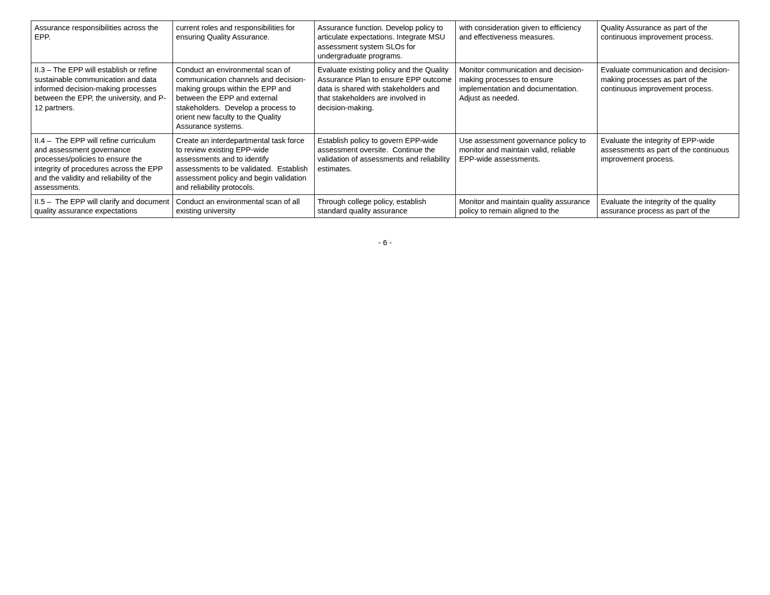| Assurance responsibilities across the EPP. | current roles and responsibilities for ensuring Quality Assurance. | Assurance function. Develop policy to articulate expectations. Integrate MSU assessment system SLOs for undergraduate programs. | with consideration given to efficiency and effectiveness measures. | Quality Assurance as part of the continuous improvement process. |
| II.3 – The EPP will establish or refine sustainable communication and data informed decision-making processes between the EPP, the university, and P-12 partners. | Conduct an environmental scan of communication channels and decision-making groups within the EPP and between the EPP and external stakeholders. Develop a process to orient new faculty to the Quality Assurance systems. | Evaluate existing policy and the Quality Assurance Plan to ensure EPP outcome data is shared with stakeholders and that stakeholders are involved in decision-making. | Monitor communication and decision-making processes to ensure implementation and documentation. Adjust as needed. | Evaluate communication and decision-making processes as part of the continuous improvement process. |
| II.4 – The EPP will refine curriculum and assessment governance processes/policies to ensure the integrity of procedures across the EPP and the validity and reliability of the assessments. | Create an interdepartmental task force to review existing EPP-wide assessments and to identify assessments to be validated. Establish assessment policy and begin validation and reliability protocols. | Establish policy to govern EPP-wide assessment oversite. Continue the validation of assessments and reliability estimates. | Use assessment governance policy to monitor and maintain valid, reliable EPP-wide assessments. | Evaluate the integrity of EPP-wide assessments as part of the continuous improvement process. |
| II.5 – The EPP will clarify and document quality assurance expectations | Conduct an environmental scan of all existing university | Through college policy, establish standard quality assurance | Monitor and maintain quality assurance policy to remain aligned to the | Evaluate the integrity of the quality assurance process as part of the |
- 6 -